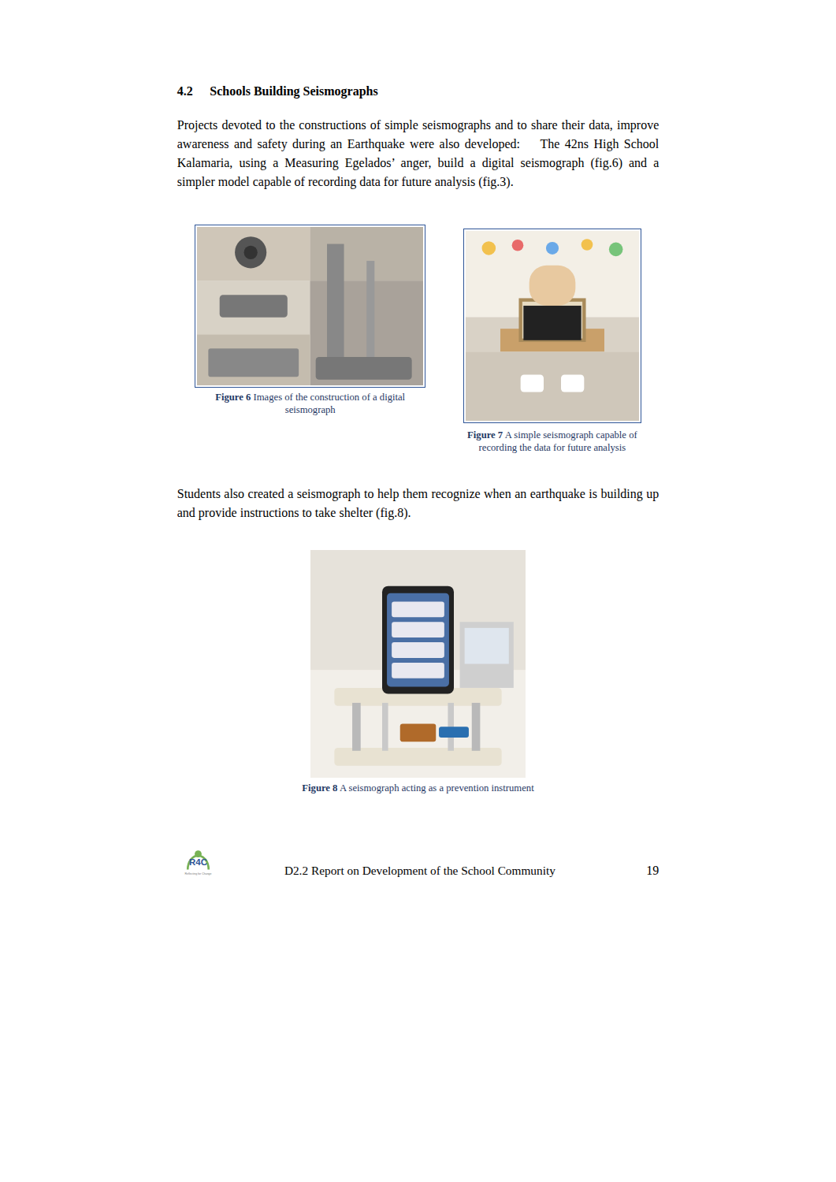4.2 Schools Building Seismographs
Projects devoted to the constructions of simple seismographs and to share their data, improve awareness and safety during an Earthquake were also developed: The 42ns High School Kalamaria, using a Measuring Egelados’ anger, build a digital seismograph (fig.6) and a simpler model capable of recording data for future analysis (fig.3).
Figure 6 Images of the construction of a digital seismograph
Figure 7 A simple seismograph capable of recording the data for future analysis
Students also created a seismograph to help them recognize when an earthquake is building up and provide instructions to take shelter (fig.8).
Figure 8 A seismograph acting as a prevention instrument
D2.2 Report on Development of the School Community
19